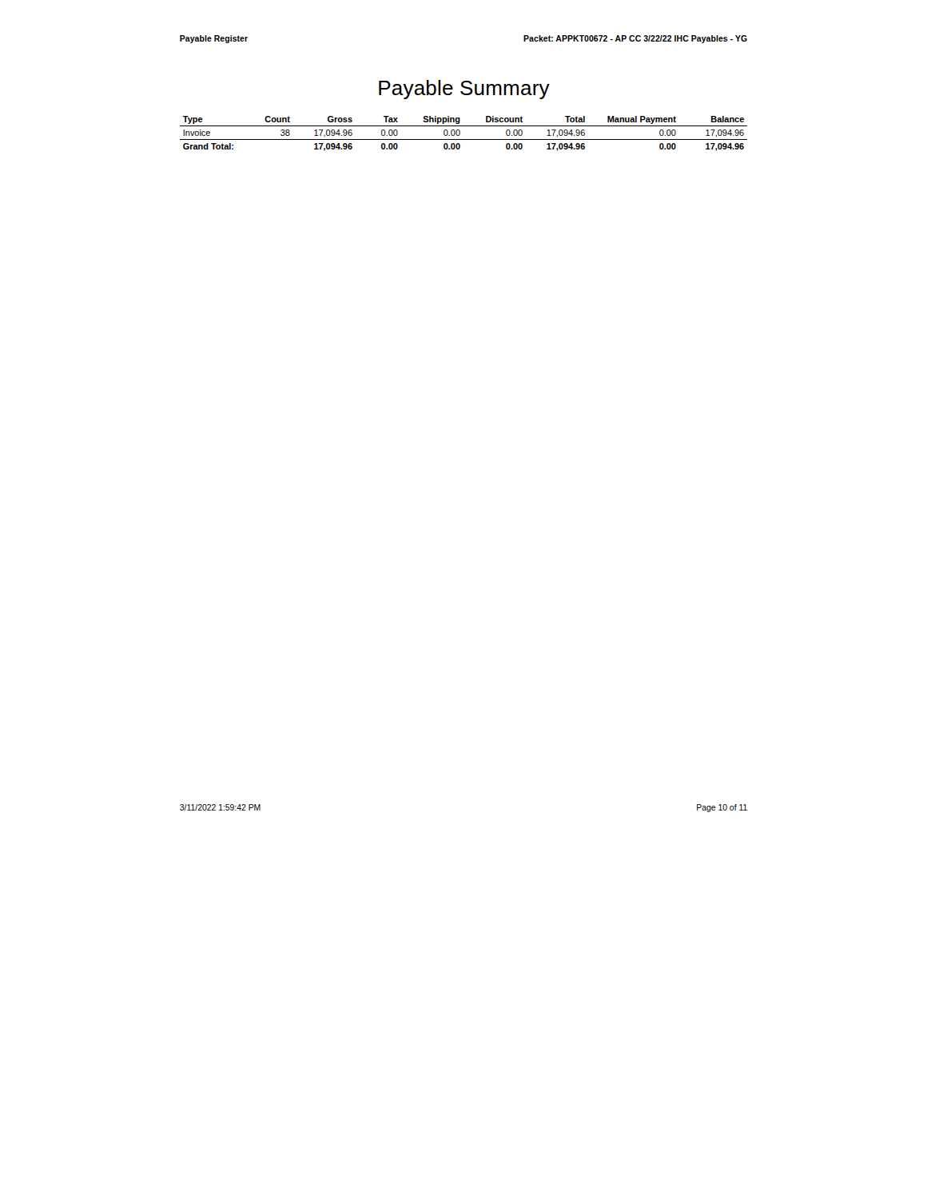Payable Register
Packet: APPKT00672 - AP CC 3/22/22 IHC Payables - YG
Payable Summary
| Type | Count | Gross | Tax | Shipping | Discount | Total | Manual Payment | Balance |
| --- | --- | --- | --- | --- | --- | --- | --- | --- |
| Invoice | 38 | 17,094.96 | 0.00 | 0.00 | 0.00 | 17,094.96 | 0.00 | 17,094.96 |
| Grand Total: | | 17,094.96 | 0.00 | 0.00 | 0.00 | 17,094.96 | 0.00 | 17,094.96 |
3/11/2022 1:59:42 PM
Page 10 of 11